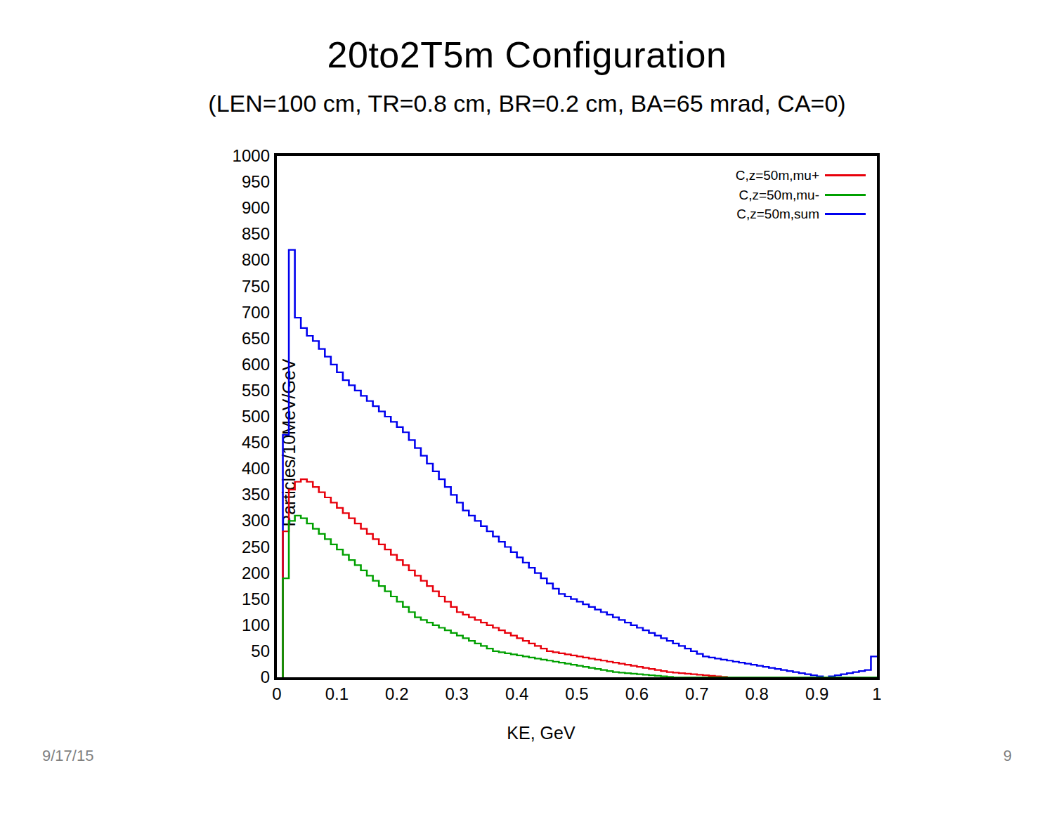20to2T5m Configuration
(LEN=100 cm, TR=0.8 cm, BR=0.2 cm, BA=65 mrad, CA=0)
Particles/10MeV/GeV
KE, GeV
1000 950 900 850 800 750 700 650 600 550 500 450 400 350 300 250 200 150 100 50 0 0 0.1 0.2 0.3 0.4 0.5 0.6 0.7 0.8 0.9 1
C,z=50m,mu+
C,z=50m,mu-
C,z=50m,sum
9/17/15
9